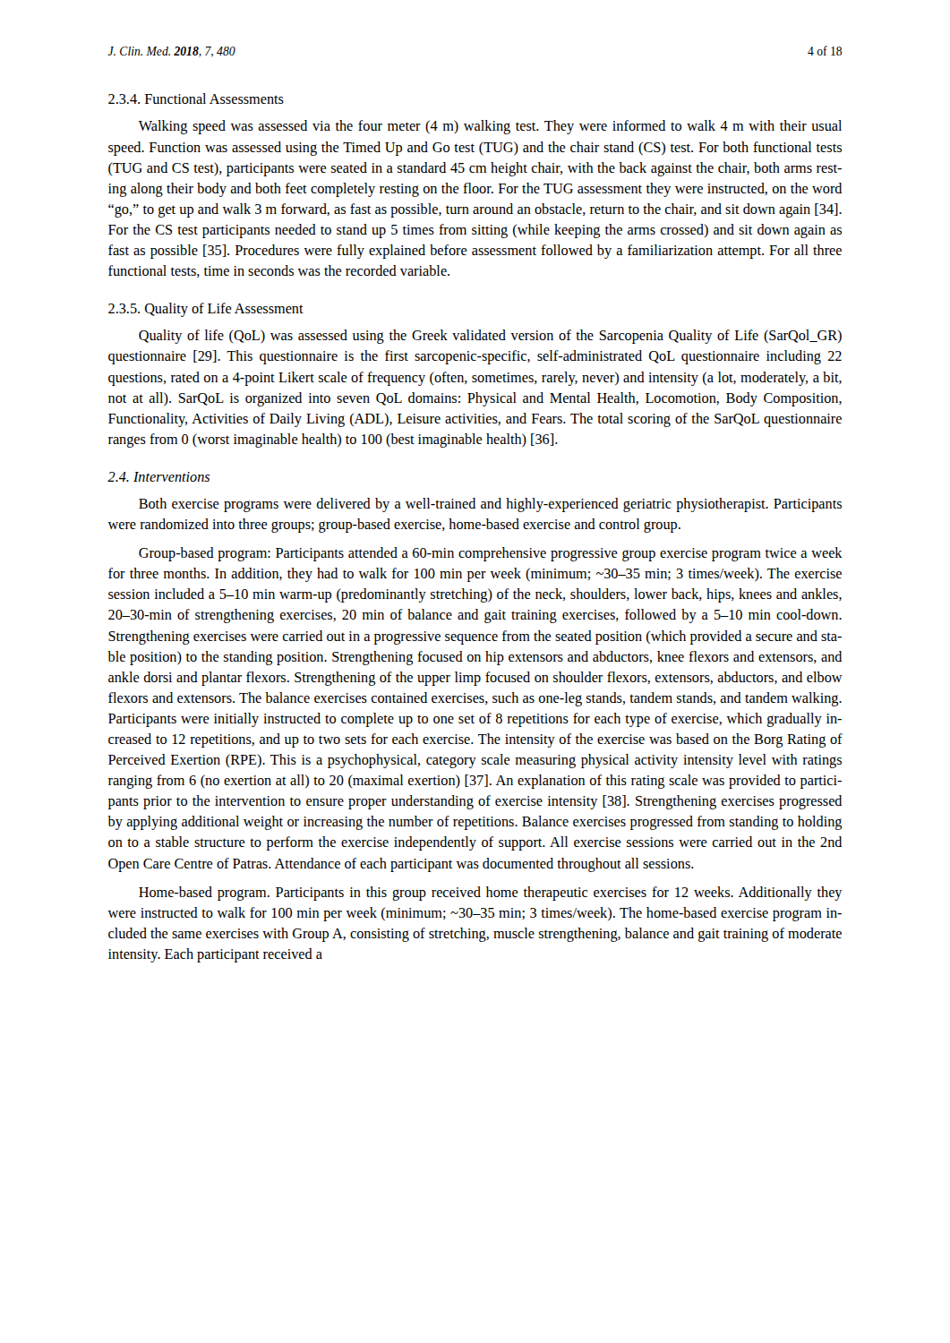J. Clin. Med. 2018, 7, 480 4 of 18
2.3.4. Functional Assessments
Walking speed was assessed via the four meter (4 m) walking test. They were informed to walk 4 m with their usual speed. Function was assessed using the Timed Up and Go test (TUG) and the chair stand (CS) test. For both functional tests (TUG and CS test), participants were seated in a standard 45 cm height chair, with the back against the chair, both arms resting along their body and both feet completely resting on the floor. For the TUG assessment they were instructed, on the word “go,” to get up and walk 3 m forward, as fast as possible, turn around an obstacle, return to the chair, and sit down again [34]. For the CS test participants needed to stand up 5 times from sitting (while keeping the arms crossed) and sit down again as fast as possible [35]. Procedures were fully explained before assessment followed by a familiarization attempt. For all three functional tests, time in seconds was the recorded variable.
2.3.5. Quality of Life Assessment
Quality of life (QoL) was assessed using the Greek validated version of the Sarcopenia Quality of Life (SarQol_GR) questionnaire [29]. This questionnaire is the first sarcopenic-specific, self-administrated QoL questionnaire including 22 questions, rated on a 4-point Likert scale of frequency (often, sometimes, rarely, never) and intensity (a lot, moderately, a bit, not at all). SarQoL is organized into seven QoL domains: Physical and Mental Health, Locomotion, Body Composition, Functionality, Activities of Daily Living (ADL), Leisure activities, and Fears. The total scoring of the SarQoL questionnaire ranges from 0 (worst imaginable health) to 100 (best imaginable health) [36].
2.4. Interventions
Both exercise programs were delivered by a well-trained and highly-experienced geriatric physiotherapist. Participants were randomized into three groups; group-based exercise, home-based exercise and control group.
Group-based program: Participants attended a 60-min comprehensive progressive group exercise program twice a week for three months. In addition, they had to walk for 100 min per week (minimum; ~30–35 min; 3 times/week). The exercise session included a 5–10 min warm-up (predominantly stretching) of the neck, shoulders, lower back, hips, knees and ankles, 20–30-min of strengthening exercises, 20 min of balance and gait training exercises, followed by a 5–10 min cool-down. Strengthening exercises were carried out in a progressive sequence from the seated position (which provided a secure and stable position) to the standing position. Strengthening focused on hip extensors and abductors, knee flexors and extensors, and ankle dorsi and plantar flexors. Strengthening of the upper limp focused on shoulder flexors, extensors, abductors, and elbow flexors and extensors. The balance exercises contained exercises, such as one-leg stands, tandem stands, and tandem walking. Participants were initially instructed to complete up to one set of 8 repetitions for each type of exercise, which gradually increased to 12 repetitions, and up to two sets for each exercise. The intensity of the exercise was based on the Borg Rating of Perceived Exertion (RPE). This is a psychophysical, category scale measuring physical activity intensity level with ratings ranging from 6 (no exertion at all) to 20 (maximal exertion) [37]. An explanation of this rating scale was provided to participants prior to the intervention to ensure proper understanding of exercise intensity [38]. Strengthening exercises progressed by applying additional weight or increasing the number of repetitions. Balance exercises progressed from standing to holding on to a stable structure to perform the exercise independently of support. All exercise sessions were carried out in the 2nd Open Care Centre of Patras. Attendance of each participant was documented throughout all sessions.
Home-based program. Participants in this group received home therapeutic exercises for 12 weeks. Additionally they were instructed to walk for 100 min per week (minimum; ~30–35 min; 3 times/week). The home-based exercise program included the same exercises with Group A, consisting of stretching, muscle strengthening, balance and gait training of moderate intensity. Each participant received a